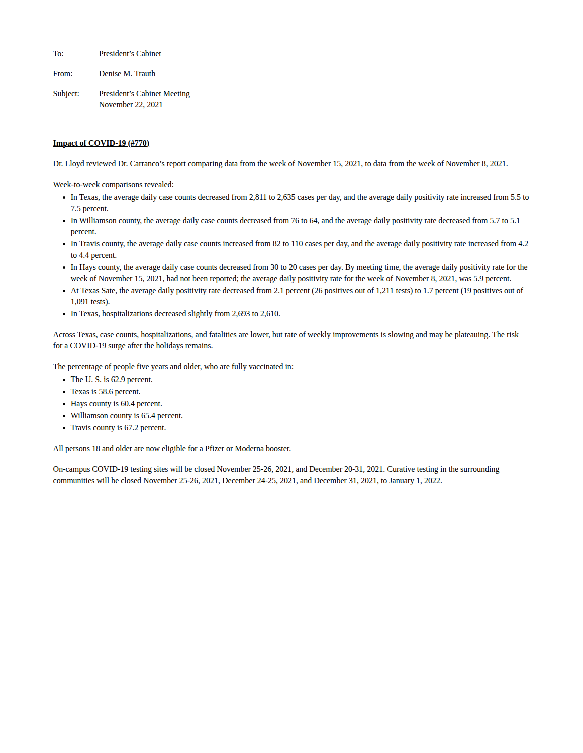| To: | President’s Cabinet |
| From: | Denise M. Trauth |
| Subject: | President’s Cabinet Meeting November 22, 2021 |
Impact of COVID-19 (#770)
Dr. Lloyd reviewed Dr. Carranco’s report comparing data from the week of November 15, 2021, to data from the week of November 8, 2021.
Week-to-week comparisons revealed:
In Texas, the average daily case counts decreased from 2,811 to 2,635 cases per day, and the average daily positivity rate increased from 5.5 to 7.5 percent.
In Williamson county, the average daily case counts decreased from 76 to 64, and the average daily positivity rate decreased from 5.7 to 5.1 percent.
In Travis county, the average daily case counts increased from 82 to 110 cases per day, and the average daily positivity rate increased from 4.2 to 4.4 percent.
In Hays county, the average daily case counts decreased from 30 to 20 cases per day. By meeting time, the average daily positivity rate for the week of November 15, 2021, had not been reported; the average daily positivity rate for the week of November 8, 2021, was 5.9 percent.
At Texas Sate, the average daily positivity rate decreased from 2.1 percent (26 positives out of 1,211 tests) to 1.7 percent (19 positives out of 1,091 tests).
In Texas, hospitalizations decreased slightly from 2,693 to 2,610.
Across Texas, case counts, hospitalizations, and fatalities are lower, but rate of weekly improvements is slowing and may be plateauing. The risk for a COVID-19 surge after the holidays remains.
The percentage of people five years and older, who are fully vaccinated in:
The U. S. is 62.9 percent.
Texas is 58.6 percent.
Hays county is 60.4 percent.
Williamson county is 65.4 percent.
Travis county is 67.2 percent.
All persons 18 and older are now eligible for a Pfizer or Moderna booster.
On-campus COVID-19 testing sites will be closed November 25-26, 2021, and December 20-31, 2021. Curative testing in the surrounding communities will be closed November 25-26, 2021, December 24-25, 2021, and December 31, 2021, to January 1, 2022.